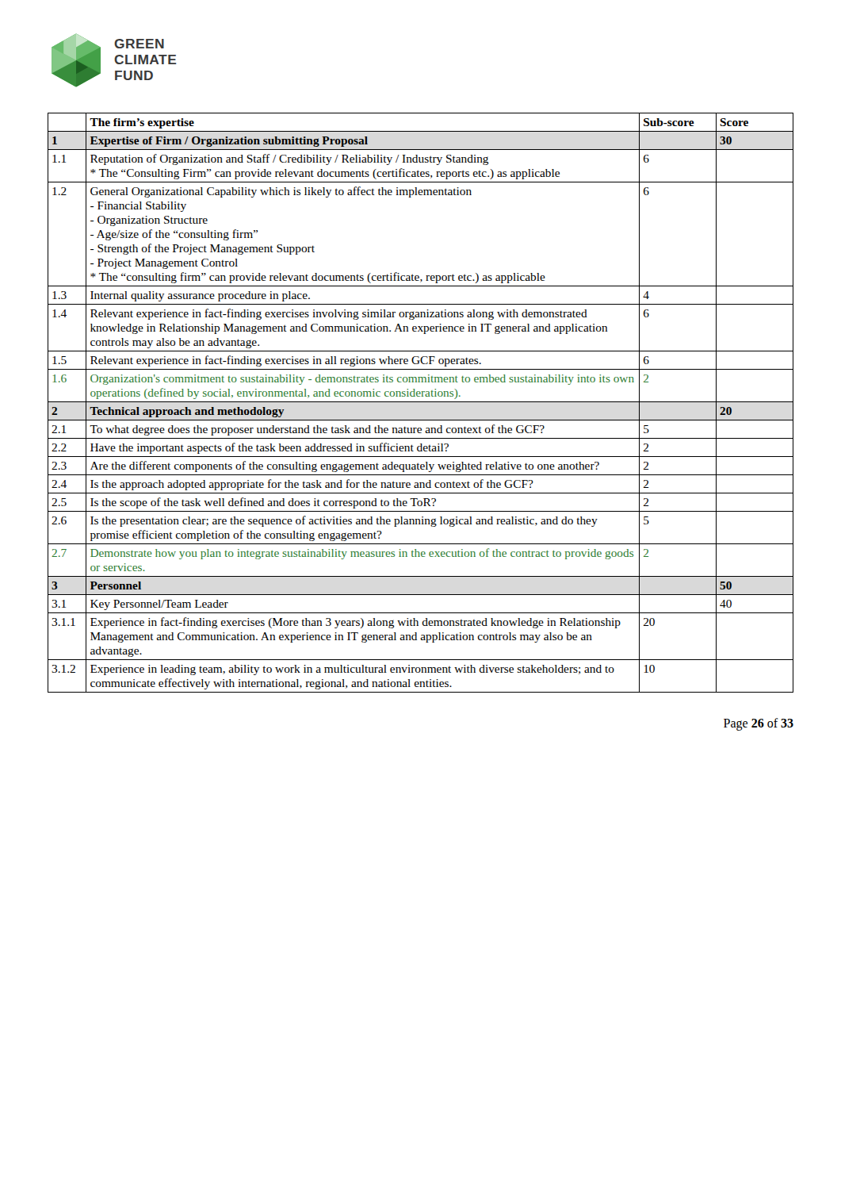GREEN
CLIMATE
FUND
| | The firm’s expertise | Sub-score | Score |
| 1 | Expertise of Firm / Organization submitting Proposal | | 30 |
| 1.1 | Reputation of Organization and Staff / Credibility / Reliability / Industry Standing * The “Consulting Firm” can provide relevant documents (certificates, reports etc.) as applicable | 6 | |
| 1.2 | General Organizational Capability which is likely to affect the implementation - Financial Stability - Organization Structure - Age/size of the “consulting firm” - Strength of the Project Management Support - Project Management Control * The “consulting firm” can provide relevant documents (certificate, report etc.) as applicable | 6 | |
| 1.3 | Internal quality assurance procedure in place. | 4 | |
| 1.4 | Relevant experience in fact-finding exercises involving similar organizations along with demonstrated knowledge in Relationship Management and Communication. An experience in IT general and application controls may also be an advantage. | 6 | |
| 1.5 | Relevant experience in fact-finding exercises in all regions where GCF operates. | 6 | |
| 1.6 | Organization's commitment to sustainability - demonstrates its commitment to embed sustainability into its own operations (defined by social, environmental, and economic considerations). | 2 | |
| 2 | Technical approach and methodology | | 20 |
| 2.1 | To what degree does the proposer understand the task and the nature and context of the GCF? | 5 | |
| 2.2 | Have the important aspects of the task been addressed in sufficient detail? | 2 | |
| 2.3 | Are the different components of the consulting engagement adequately weighted relative to one another? | 2 | |
| 2.4 | Is the approach adopted appropriate for the task and for the nature and context of the GCF? | 2 | |
| 2.5 | Is the scope of the task well defined and does it correspond to the ToR? | 2 | |
| 2.6 | Is the presentation clear; are the sequence of activities and the planning logical and realistic, and do they promise efficient completion of the consulting engagement? | 5 | |
| 2.7 | Demonstrate how you plan to integrate sustainability measures in the execution of the contract to provide goods or services. | 2 | |
| 3 | Personnel | | 50 |
| 3.1 | Key Personnel/Team Leader | | 40 |
| 3.1.1 | Experience in fact-finding exercises (More than 3 years) along with demonstrated knowledge in Relationship Management and Communication. An experience in IT general and application controls may also be an advantage. | 20 | |
| 3.1.2 | Experience in leading team, ability to work in a multicultural environment with diverse stakeholders; and to communicate effectively with international, regional, and national entities. | 10 | |
Page 26 of 33